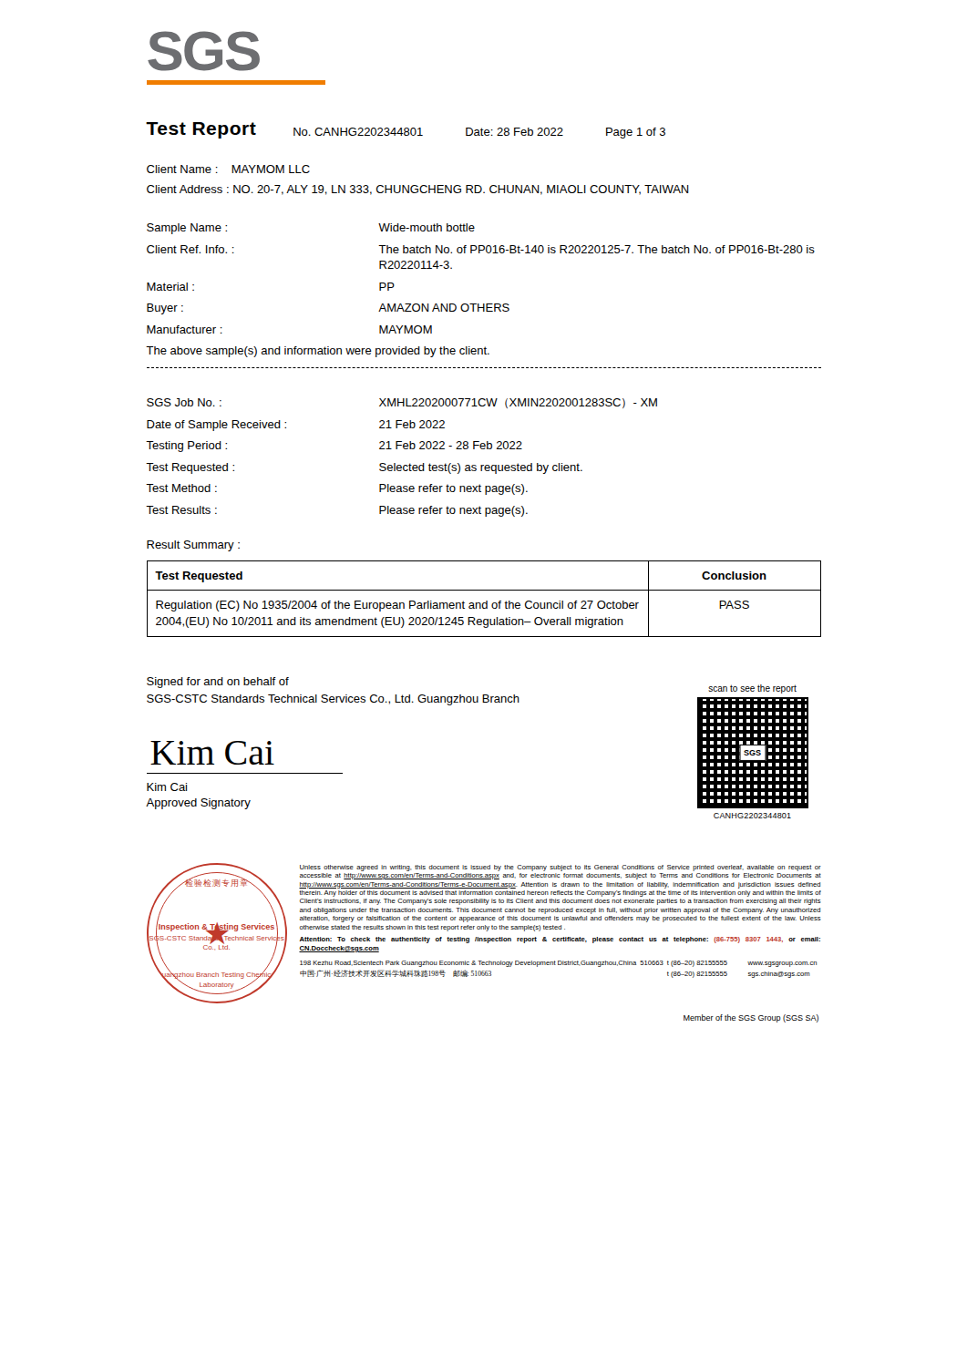SGS
Test Report
No. CANHG2202344801 Date: 28 Feb 2022 Page 1 of 3
Client Name : MAYMOM LLC
Client Address : NO. 20-7, ALY 19, LN 333, CHUNGCHENG RD. CHUNAN, MIAOLI COUNTY, TAIWAN
| Sample Name : | Wide-mouth bottle |
| Client Ref. Info. : | The batch No. of PP016-Bt-140 is R20220125-7. The batch No. of PP016-Bt-280 is R20220114-3. |
| Material : | PP |
| Buyer : | AMAZON AND OTHERS |
| Manufacturer : | MAYMOM |
The above sample(s) and information were provided by the client.
| SGS Job No. : | XMHL2202000771CW（XMIN2202001283SC）- XM |
| Date of Sample Received : | 21 Feb 2022 |
| Testing Period : | 21 Feb 2022 - 28 Feb 2022 |
| Test Requested : | Selected test(s) as requested by client. |
| Test Method : | Please refer to next page(s). |
| Test Results : | Please refer to next page(s). |
Result Summary :
| Test Requested | Conclusion |
| --- | --- |
| Regulation (EC) No 1935/2004 of the European Parliament and of the Council of 27 October 2004,(EU) No 10/2011 and its amendment (EU) 2020/1245 Regulation– Overall migration | PASS |
Signed for and on behalf of
SGS-CSTC Standards Technical Services Co., Ltd. Guangzhou Branch
Kim Cai
Kim Cai
Approved Signatory
scan to see the report
CANHG2202344801
检验检测专用章
★
Inspection & Testing Services
SGS-CSTC Standards Technical Services Co., Ltd.
Guangzhou Branch Testing Chemical Laboratory
Unless otherwise agreed in writing, this document is issued by the Company subject to its General Conditions of Service printed overleaf, available on request or accessible at http://www.sgs.com/en/Terms-and-Conditions.aspx and, for electronic format documents, subject to Terms and Conditions for Electronic Documents at http://www.sgs.com/en/Terms-and-Conditions/Terms-e-Document.aspx. Attention is drawn to the limitation of liability, indemnification and jurisdiction issues defined therein. Any holder of this document is advised that information contained hereon reflects the Company's findings at the time of its intervention only and within the limits of Client's instructions, if any. The Company's sole responsibility is to its Client and this document does not exonerate parties to a transaction from exercising all their rights and obligations under the transaction documents. This document cannot be reproduced except in full, without prior written approval of the Company. Any unauthorized alteration, forgery or falsification of the content or appearance of this document is unlawful and offenders may be prosecuted to the fullest extent of the law. Unless otherwise stated the results shown in this test report refer only to the sample(s) tested .
Attention: To check the authenticity of testing /inspection report & certificate, please contact us at telephone: (86-755) 8307 1443, or email: CN.Doccheck@sgs.com
| 198 Kezhu Road,Scientech Park Guangzhou Economic & Technology Development District,Guangzhou,China 510663 | t (86–20) 82155555 | www.sgsgroup.com.cn |
| 中国·广州·经济技术开发区科学城科珠路198号 邮编: 510663 | t (86–20) 82155555 | sgs.china@sgs.com |
Member of the SGS Group (SGS SA)